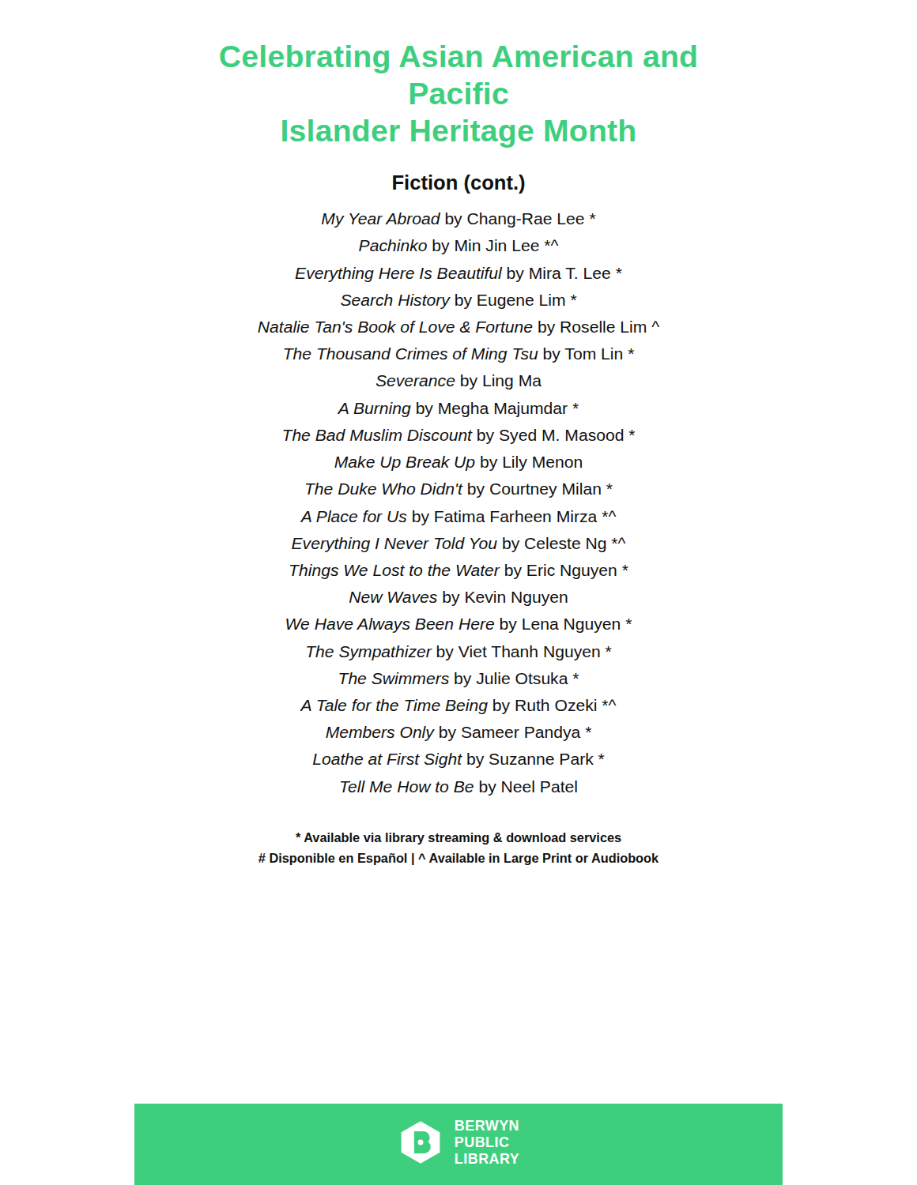Celebrating Asian American and Pacific
Islander Heritage Month
Fiction (cont.)
My Year Abroad by Chang-Rae Lee *
Pachinko by Min Jin Lee *^
Everything Here Is Beautiful by Mira T. Lee *
Search History by Eugene Lim *
Natalie Tan's Book of Love & Fortune by Roselle Lim ^
The Thousand Crimes of Ming Tsu by Tom Lin *
Severance by Ling Ma
A Burning by Megha Majumdar *
The Bad Muslim Discount by Syed M. Masood *
Make Up Break Up by Lily Menon
The Duke Who Didn't by Courtney Milan *
A Place for Us by Fatima Farheen Mirza *^
Everything I Never Told You by Celeste Ng *^
Things We Lost to the Water by Eric Nguyen *
New Waves by Kevin Nguyen
We Have Always Been Here by Lena Nguyen *
The Sympathizer by Viet Thanh Nguyen *
The Swimmers by Julie Otsuka *
A Tale for the Time Being by Ruth Ozeki *^
Members Only by Sameer Pandya *
Loathe at First Sight by Suzanne Park *
Tell Me How to Be by Neel Patel
* Available via library streaming & download services
# Disponible en Español | ^ Available in Large Print or Audiobook
Berwyn
Public
Library